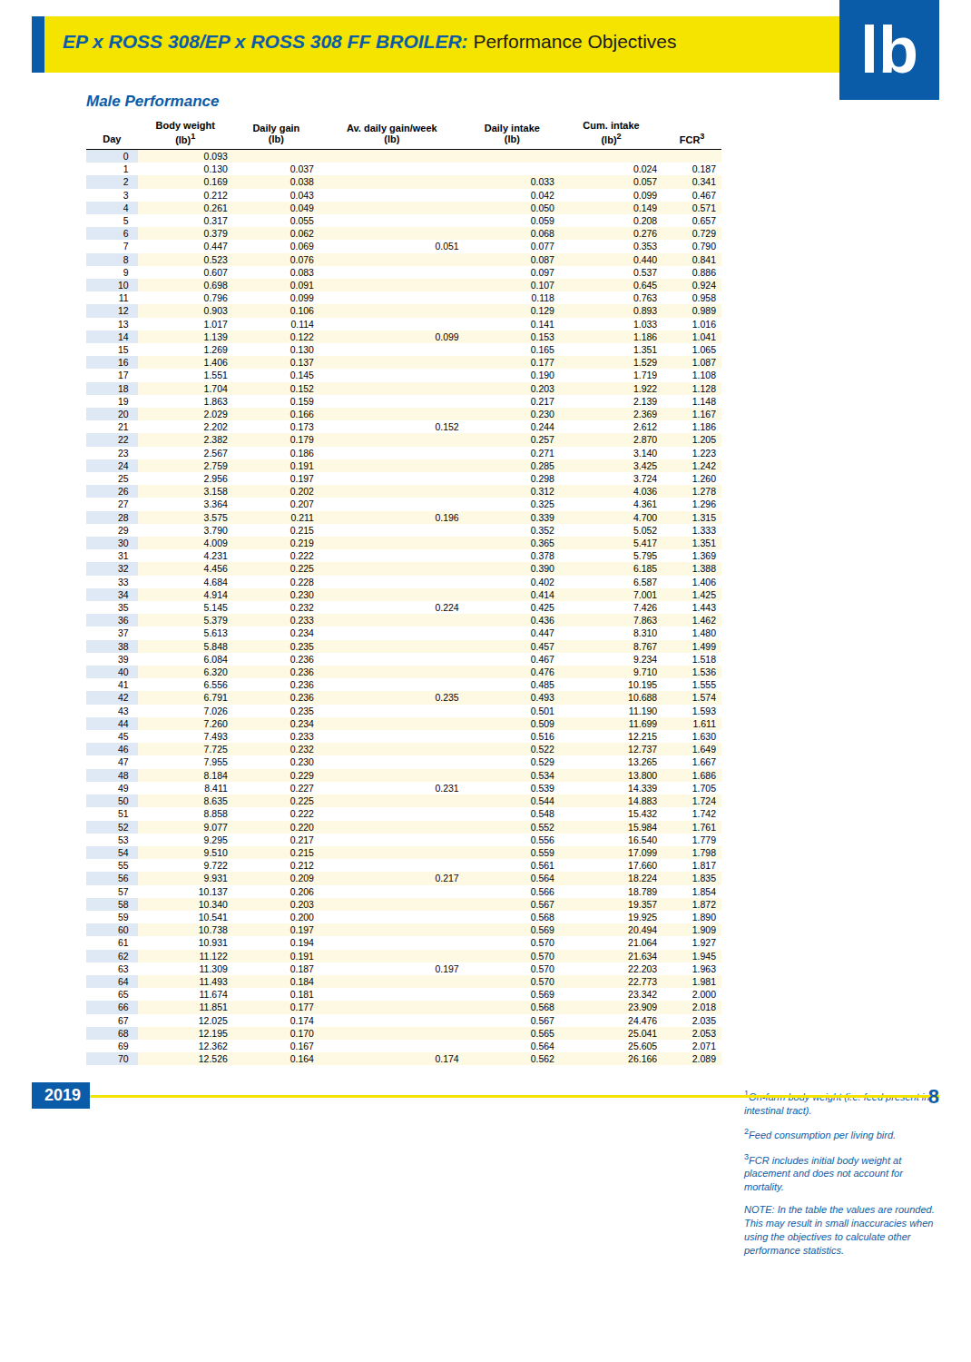EP x ROSS 308/EP x ROSS 308 FF BROILER: Performance Objectives
lb
Male Performance
| Day | Body weight (lb) 1 | Daily gain (lb) | Av. daily gain/week (lb) | Daily intake (lb) | Cum. intake (lb) 2 | FCR 3 |
| --- | --- | --- | --- | --- | --- | --- |
| 0 | 0.093 | | | | | |
| 1 | 0.130 | 0.037 | | | 0.024 | 0.187 |
| 2 | 0.169 | 0.038 | | 0.033 | 0.057 | 0.341 |
| 3 | 0.212 | 0.043 | | 0.042 | 0.099 | 0.467 |
| 4 | 0.261 | 0.049 | | 0.050 | 0.149 | 0.571 |
| 5 | 0.317 | 0.055 | | 0.059 | 0.208 | 0.657 |
| 6 | 0.379 | 0.062 | | 0.068 | 0.276 | 0.729 |
| 7 | 0.447 | 0.069 | 0.051 | 0.077 | 0.353 | 0.790 |
| 8 | 0.523 | 0.076 | | 0.087 | 0.440 | 0.841 |
| 9 | 0.607 | 0.083 | | 0.097 | 0.537 | 0.886 |
| 10 | 0.698 | 0.091 | | 0.107 | 0.645 | 0.924 |
| 11 | 0.796 | 0.099 | | 0.118 | 0.763 | 0.958 |
| 12 | 0.903 | 0.106 | | 0.129 | 0.893 | 0.989 |
| 13 | 1.017 | 0.114 | | 0.141 | 1.033 | 1.016 |
| 14 | 1.139 | 0.122 | 0.099 | 0.153 | 1.186 | 1.041 |
| 15 | 1.269 | 0.130 | | 0.165 | 1.351 | 1.065 |
| 16 | 1.406 | 0.137 | | 0.177 | 1.529 | 1.087 |
| 17 | 1.551 | 0.145 | | 0.190 | 1.719 | 1.108 |
| 18 | 1.704 | 0.152 | | 0.203 | 1.922 | 1.128 |
| 19 | 1.863 | 0.159 | | 0.217 | 2.139 | 1.148 |
| 20 | 2.029 | 0.166 | | 0.230 | 2.369 | 1.167 |
| 21 | 2.202 | 0.173 | 0.152 | 0.244 | 2.612 | 1.186 |
| 22 | 2.382 | 0.179 | | 0.257 | 2.870 | 1.205 |
| 23 | 2.567 | 0.186 | | 0.271 | 3.140 | 1.223 |
| 24 | 2.759 | 0.191 | | 0.285 | 3.425 | 1.242 |
| 25 | 2.956 | 0.197 | | 0.298 | 3.724 | 1.260 |
| 26 | 3.158 | 0.202 | | 0.312 | 4.036 | 1.278 |
| 27 | 3.364 | 0.207 | | 0.325 | 4.361 | 1.296 |
| 28 | 3.575 | 0.211 | 0.196 | 0.339 | 4.700 | 1.315 |
| 29 | 3.790 | 0.215 | | 0.352 | 5.052 | 1.333 |
| 30 | 4.009 | 0.219 | | 0.365 | 5.417 | 1.351 |
| 31 | 4.231 | 0.222 | | 0.378 | 5.795 | 1.369 |
| 32 | 4.456 | 0.225 | | 0.390 | 6.185 | 1.388 |
| 33 | 4.684 | 0.228 | | 0.402 | 6.587 | 1.406 |
| 34 | 4.914 | 0.230 | | 0.414 | 7.001 | 1.425 |
| 35 | 5.145 | 0.232 | 0.224 | 0.425 | 7.426 | 1.443 |
| 36 | 5.379 | 0.233 | | 0.436 | 7.863 | 1.462 |
| 37 | 5.613 | 0.234 | | 0.447 | 8.310 | 1.480 |
| 38 | 5.848 | 0.235 | | 0.457 | 8.767 | 1.499 |
| 39 | 6.084 | 0.236 | | 0.467 | 9.234 | 1.518 |
| 40 | 6.320 | 0.236 | | 0.476 | 9.710 | 1.536 |
| 41 | 6.556 | 0.236 | | 0.485 | 10.195 | 1.555 |
| 42 | 6.791 | 0.236 | 0.235 | 0.493 | 10.688 | 1.574 |
| 43 | 7.026 | 0.235 | | 0.501 | 11.190 | 1.593 |
| 44 | 7.260 | 0.234 | | 0.509 | 11.699 | 1.611 |
| 45 | 7.493 | 0.233 | | 0.516 | 12.215 | 1.630 |
| 46 | 7.725 | 0.232 | | 0.522 | 12.737 | 1.649 |
| 47 | 7.955 | 0.230 | | 0.529 | 13.265 | 1.667 |
| 48 | 8.184 | 0.229 | | 0.534 | 13.800 | 1.686 |
| 49 | 8.411 | 0.227 | 0.231 | 0.539 | 14.339 | 1.705 |
| 50 | 8.635 | 0.225 | | 0.544 | 14.883 | 1.724 |
| 51 | 8.858 | 0.222 | | 0.548 | 15.432 | 1.742 |
| 52 | 9.077 | 0.220 | | 0.552 | 15.984 | 1.761 |
| 53 | 9.295 | 0.217 | | 0.556 | 16.540 | 1.779 |
| 54 | 9.510 | 0.215 | | 0.559 | 17.099 | 1.798 |
| 55 | 9.722 | 0.212 | | 0.561 | 17.660 | 1.817 |
| 56 | 9.931 | 0.209 | 0.217 | 0.564 | 18.224 | 1.835 |
| 57 | 10.137 | 0.206 | | 0.566 | 18.789 | 1.854 |
| 58 | 10.340 | 0.203 | | 0.567 | 19.357 | 1.872 |
| 59 | 10.541 | 0.200 | | 0.568 | 19.925 | 1.890 |
| 60 | 10.738 | 0.197 | | 0.569 | 20.494 | 1.909 |
| 61 | 10.931 | 0.194 | | 0.570 | 21.064 | 1.927 |
| 62 | 11.122 | 0.191 | | 0.570 | 21.634 | 1.945 |
| 63 | 11.309 | 0.187 | 0.197 | 0.570 | 22.203 | 1.963 |
| 64 | 11.493 | 0.184 | | 0.570 | 22.773 | 1.981 |
| 65 | 11.674 | 0.181 | | 0.569 | 23.342 | 2.000 |
| 66 | 11.851 | 0.177 | | 0.568 | 23.909 | 2.018 |
| 67 | 12.025 | 0.174 | | 0.567 | 24.476 | 2.035 |
| 68 | 12.195 | 0.170 | | 0.565 | 25.041 | 2.053 |
| 69 | 12.362 | 0.167 | | 0.564 | 25.605 | 2.071 |
| 70 | 12.526 | 0.164 | 0.174 | 0.562 | 26.166 | 2.089 |
1On-farm body weight (i.e. feed present in intestinal tract).
2Feed consumption per living bird.
3FCR includes initial body weight at placement and does not account for mortality.
NOTE: In the table the values are rounded. This may result in small inaccuracies when using the objectives to calculate other performance statistics.
2019
8